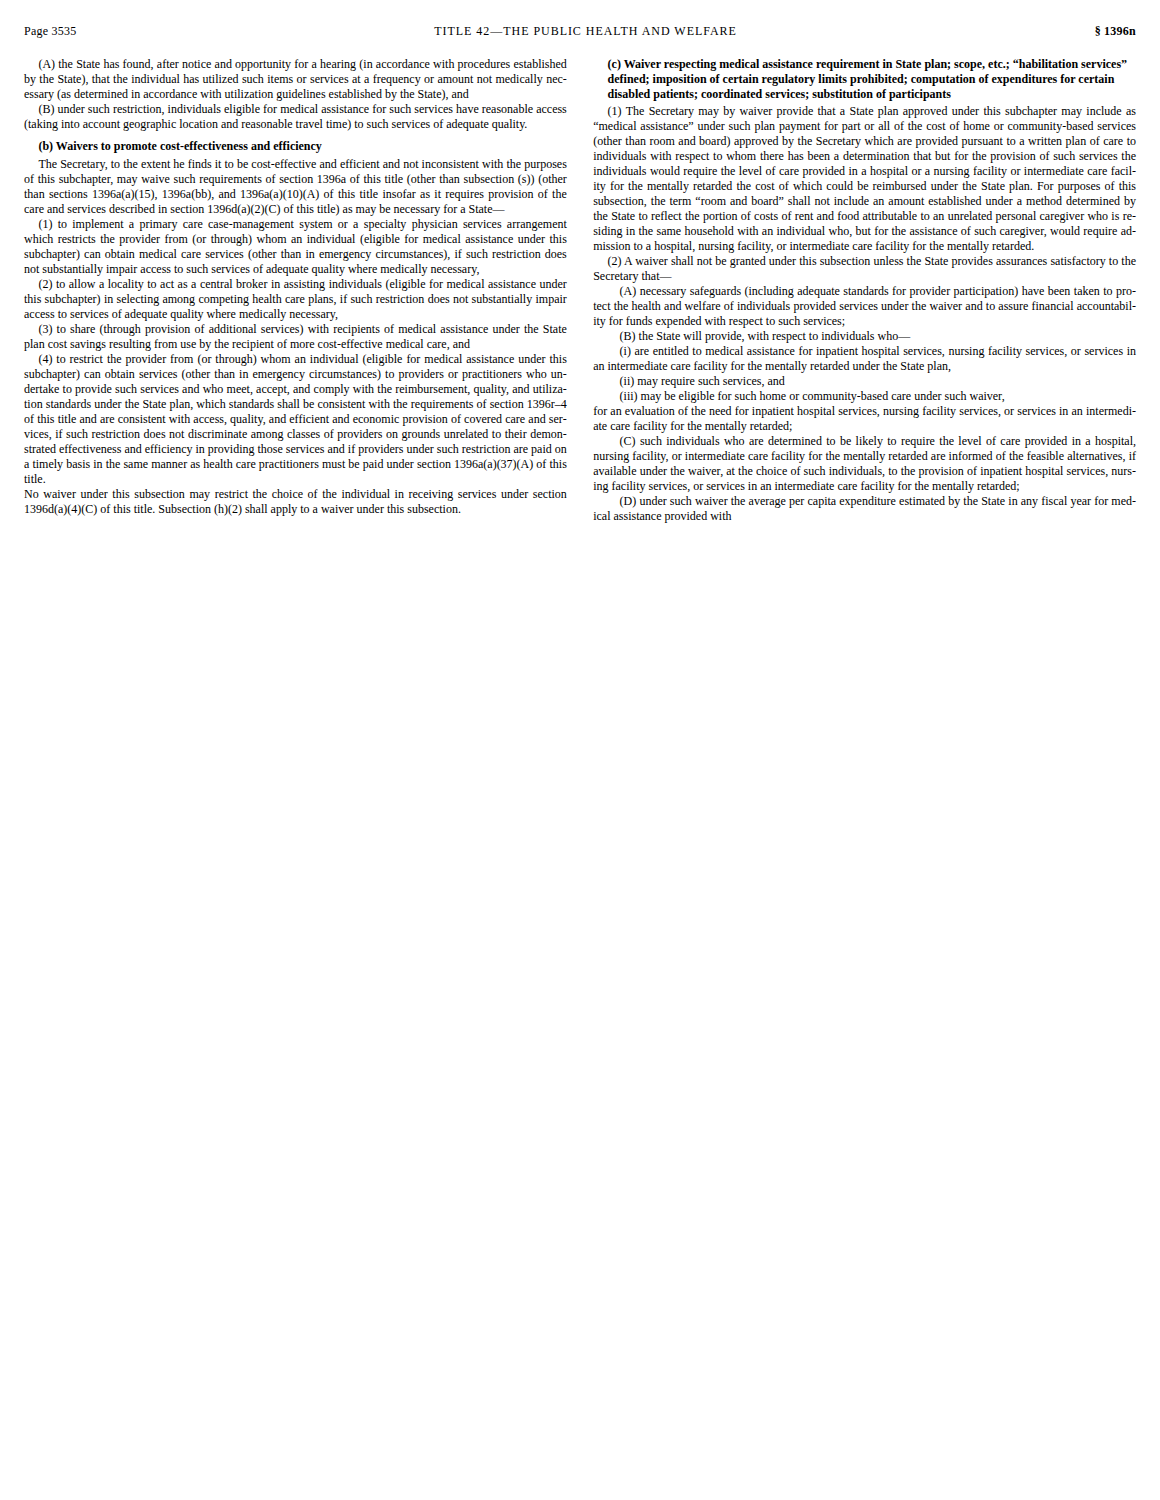Page 3535 TITLE 42—THE PUBLIC HEALTH AND WELFARE § 1396n
(A) the State has found, after notice and opportunity for a hearing (in accordance with procedures established by the State), that the individual has utilized such items or services at a frequency or amount not medically necessary (as determined in accordance with utilization guidelines established by the State), and
(B) under such restriction, individuals eligible for medical assistance for such services have reasonable access (taking into account geographic location and reasonable travel time) to such services of adequate quality.
(b) Waivers to promote cost-effectiveness and efficiency
The Secretary, to the extent he finds it to be cost-effective and efficient and not inconsistent with the purposes of this subchapter, may waive such requirements of section 1396a of this title (other than subsection (s)) (other than sections 1396a(a)(15), 1396a(bb), and 1396a(a)(10)(A) of this title insofar as it requires provision of the care and services described in section 1396d(a)(2)(C) of this title) as may be necessary for a State—
(1) to implement a primary care case-management system or a specialty physician services arrangement which restricts the provider from (or through) whom an individual (eligible for medical assistance under this subchapter) can obtain medical care services (other than in emergency circumstances), if such restriction does not substantially impair access to such services of adequate quality where medically necessary,
(2) to allow a locality to act as a central broker in assisting individuals (eligible for medical assistance under this subchapter) in selecting among competing health care plans, if such restriction does not substantially impair access to services of adequate quality where medically necessary,
(3) to share (through provision of additional services) with recipients of medical assistance under the State plan cost savings resulting from use by the recipient of more cost-effective medical care, and
(4) to restrict the provider from (or through) whom an individual (eligible for medical assistance under this subchapter) can obtain services (other than in emergency circumstances) to providers or practitioners who undertake to provide such services and who meet, accept, and comply with the reimbursement, quality, and utilization standards under the State plan, which standards shall be consistent with the requirements of section 1396r–4 of this title and are consistent with access, quality, and efficient and economic provision of covered care and services, if such restriction does not discriminate among classes of providers on grounds unrelated to their demonstrated effectiveness and efficiency in providing those services and if providers under such restriction are paid on a timely basis in the same manner as health care practitioners must be paid under section 1396a(a)(37)(A) of this title.
No waiver under this subsection may restrict the choice of the individual in receiving services under section 1396d(a)(4)(C) of this title. Subsection (h)(2) shall apply to a waiver under this subsection.
(c) Waiver respecting medical assistance requirement in State plan; scope, etc.; “habilitation services” defined; imposition of certain regulatory limits prohibited; computation of expenditures for certain disabled patients; coordinated services; substitution of participants
(1) The Secretary may by waiver provide that a State plan approved under this subchapter may include as “medical assistance” under such plan payment for part or all of the cost of home or community-based services (other than room and board) approved by the Secretary which are provided pursuant to a written plan of care to individuals with respect to whom there has been a determination that but for the provision of such services the individuals would require the level of care provided in a hospital or a nursing facility or intermediate care facility for the mentally retarded the cost of which could be reimbursed under the State plan. For purposes of this subsection, the term “room and board” shall not include an amount established under a method determined by the State to reflect the portion of costs of rent and food attributable to an unrelated personal caregiver who is residing in the same household with an individual who, but for the assistance of such caregiver, would require admission to a hospital, nursing facility, or intermediate care facility for the mentally retarded.
(2) A waiver shall not be granted under this subsection unless the State provides assurances satisfactory to the Secretary that—
(A) necessary safeguards (including adequate standards for provider participation) have been taken to protect the health and welfare of individuals provided services under the waiver and to assure financial accountability for funds expended with respect to such services;
(B) the State will provide, with respect to individuals who—
(i) are entitled to medical assistance for inpatient hospital services, nursing facility services, or services in an intermediate care facility for the mentally retarded under the State plan,
(ii) may require such services, and
(iii) may be eligible for such home or community-based care under such waiver,
for an evaluation of the need for inpatient hospital services, nursing facility services, or services in an intermediate care facility for the mentally retarded;
(C) such individuals who are determined to be likely to require the level of care provided in a hospital, nursing facility, or intermediate care facility for the mentally retarded are informed of the feasible alternatives, if available under the waiver, at the choice of such individuals, to the provision of inpatient hospital services, nursing facility services, or services in an intermediate care facility for the mentally retarded;
(D) under such waiver the average per capita expenditure estimated by the State in any fiscal year for medical assistance provided with